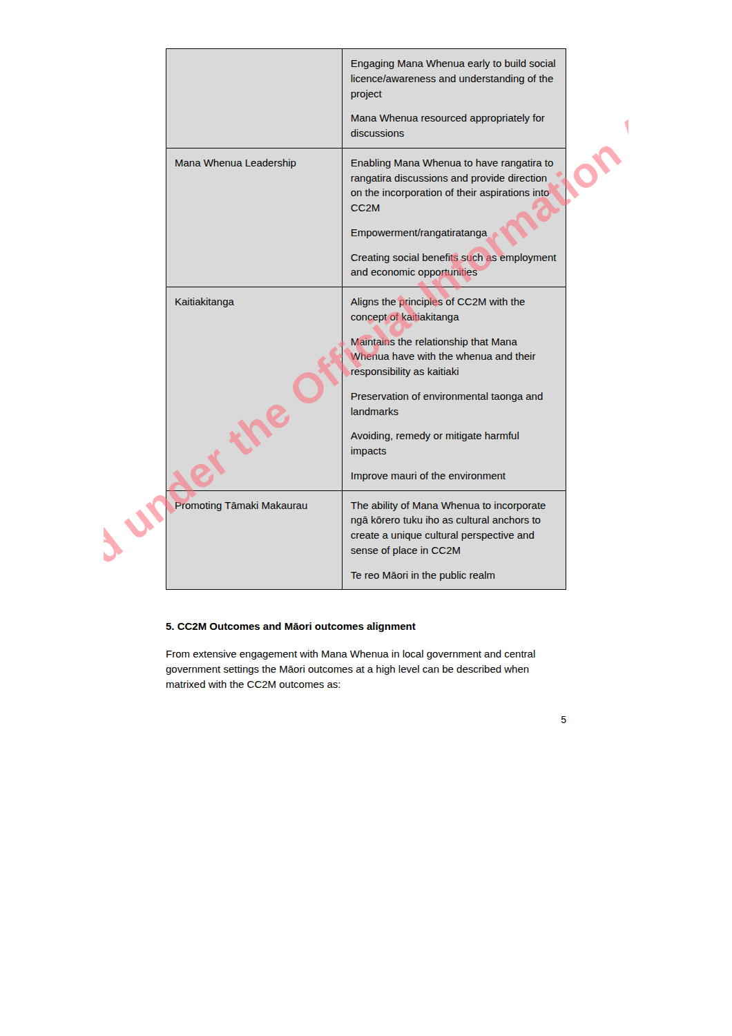Released under the Official Information Act 1982
| | Engaging Mana Whenua early to build social licence/awareness and understanding of the project Mana Whenua resourced appropriately for discussions |
| Mana Whenua Leadership | Enabling Mana Whenua to have rangatira to rangatira discussions and provide direction on the incorporation of their aspirations into CC2M Empowerment/rangatiratanga Creating social benefits such as employment and economic opportunities |
| Kaitiakitanga | Aligns the principles of CC2M with the concept of kaitiakitanga Maintains the relationship that Mana Whenua have with the whenua and their responsibility as kaitiaki Preservation of environmental taonga and landmarks Avoiding, remedy or mitigate harmful impacts Improve mauri of the environment |
| Promoting Tāmaki Makaurau | The ability of Mana Whenua to incorporate ngā kōrero tuku iho as cultural anchors to create a unique cultural perspective and sense of place in CC2M Te reo Māori in the public realm |
5. CC2M Outcomes and Māori outcomes alignment
From extensive engagement with Mana Whenua in local government and central government settings the Māori outcomes at a high level can be described when matrixed with the CC2M outcomes as:
5